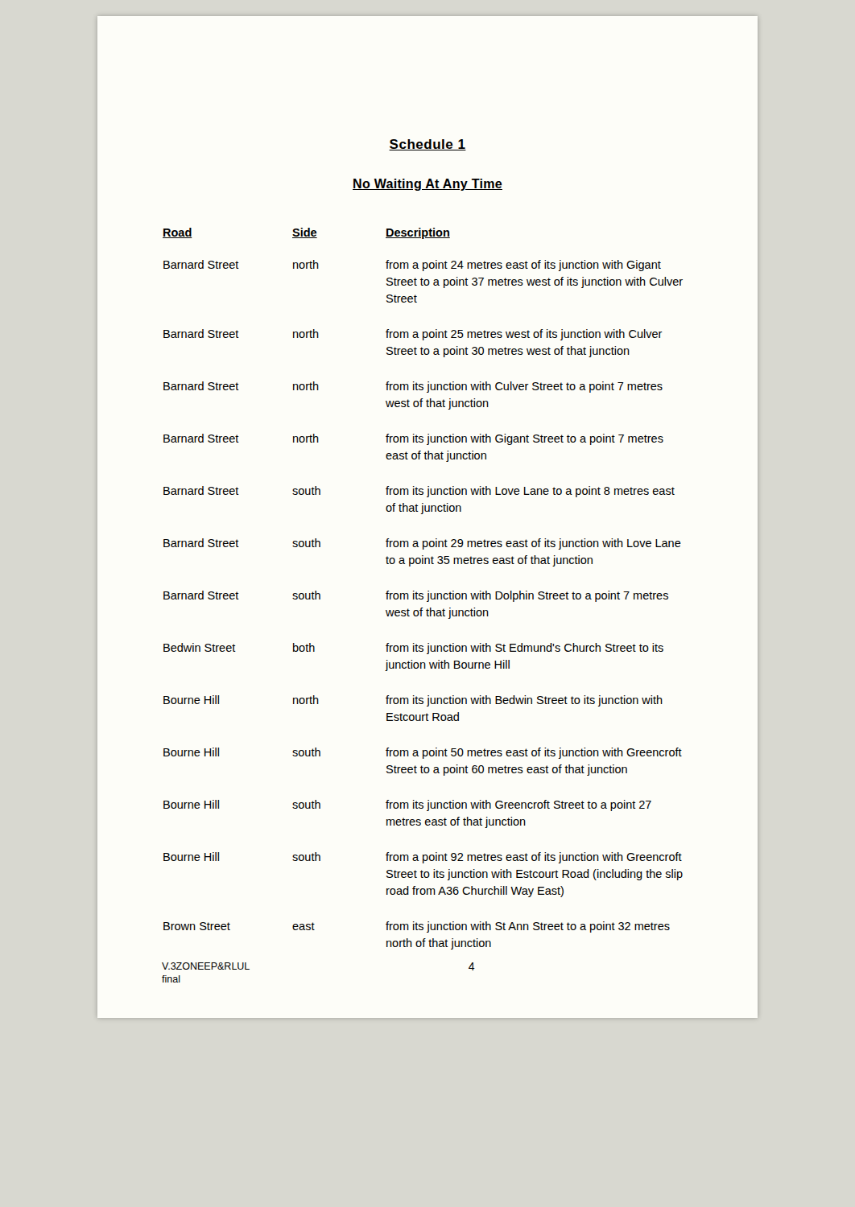Schedule 1
No Waiting At Any Time
| Road | Side | Description |
| --- | --- | --- |
| Barnard Street | north | from a point 24 metres east of its junction with Gigant Street to a point 37 metres west of its junction with Culver Street |
| Barnard Street | north | from a point 25 metres west of its junction with Culver Street to a point 30 metres west of that junction |
| Barnard Street | north | from its junction with Culver Street to a point 7 metres west of that junction |
| Barnard Street | north | from its junction with Gigant Street to a point 7 metres east of that junction |
| Barnard Street | south | from its junction with Love Lane to a point 8 metres east of that junction |
| Barnard Street | south | from a point 29 metres east of its junction with Love Lane to a point 35 metres east of that junction |
| Barnard Street | south | from its junction with Dolphin Street to a point 7 metres west of that junction |
| Bedwin Street | both | from its junction with St Edmund's Church Street to its junction with Bourne Hill |
| Bourne Hill | north | from its junction with Bedwin Street to its junction with Estcourt Road |
| Bourne Hill | south | from a point 50 metres east of its junction with Greencroft Street to a point 60 metres east of that junction |
| Bourne Hill | south | from its junction with Greencroft Street to a point 27 metres east of that junction |
| Bourne Hill | south | from a point 92 metres east of its junction with Greencroft Street to its junction with Estcourt Road (including the slip road from A36 Churchill Way East) |
| Brown Street | east | from its junction with St Ann Street to a point 32 metres north of that junction |
V.3ZONEEP&RLUL
final
4